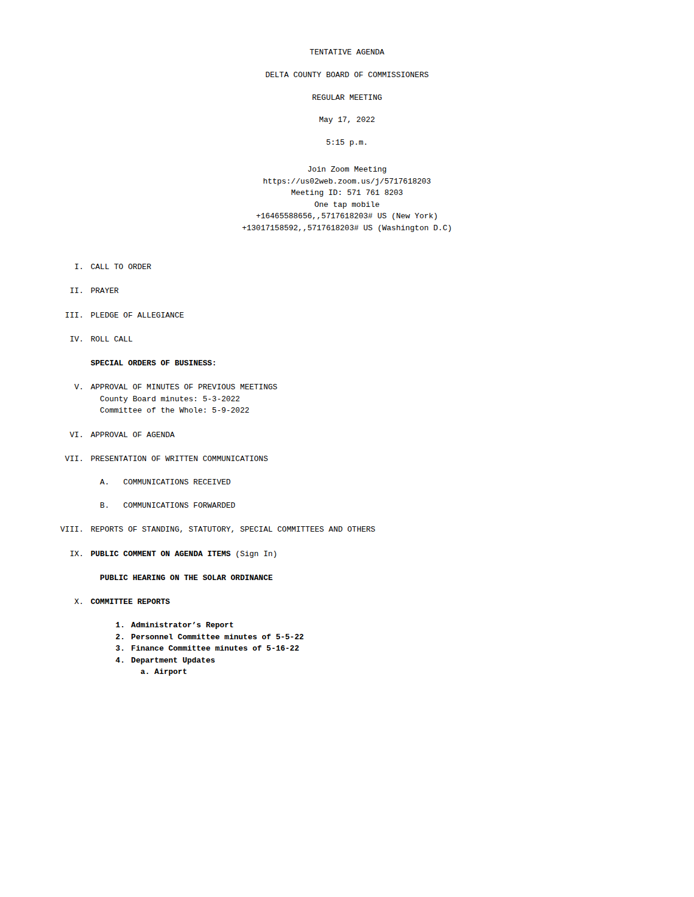TENTATIVE AGENDA
DELTA COUNTY BOARD OF COMMISSIONERS
REGULAR MEETING
May 17, 2022
5:15 p.m.
Join Zoom Meeting
https://us02web.zoom.us/j/5717618203
Meeting ID: 571 761 8203
One tap mobile
+16465588656,,5717618203# US (New York)
+13017158592,,5717618203# US (Washington D.C)
I. CALL TO ORDER
II. PRAYER
III. PLEDGE OF ALLEGIANCE
IV. ROLL CALL
SPECIAL ORDERS OF BUSINESS:
V. APPROVAL OF MINUTES OF PREVIOUS MEETINGS
County Board minutes: 5-3-2022
Committee of the Whole: 5-9-2022
VI. APPROVAL OF AGENDA
VII. PRESENTATION OF WRITTEN COMMUNICATIONS
A. COMMUNICATIONS RECEIVED
B. COMMUNICATIONS FORWARDED
VIII. REPORTS OF STANDING, STATUTORY, SPECIAL COMMITTEES AND OTHERS
IX. PUBLIC COMMENT ON AGENDA ITEMS (Sign In)
PUBLIC HEARING ON THE SOLAR ORDINANCE
X. COMMITTEE REPORTS
1. Administrator’s Report
2. Personnel Committee minutes of 5-5-22
3. Finance Committee minutes of 5-16-22
4. Department Updates
a. Airport